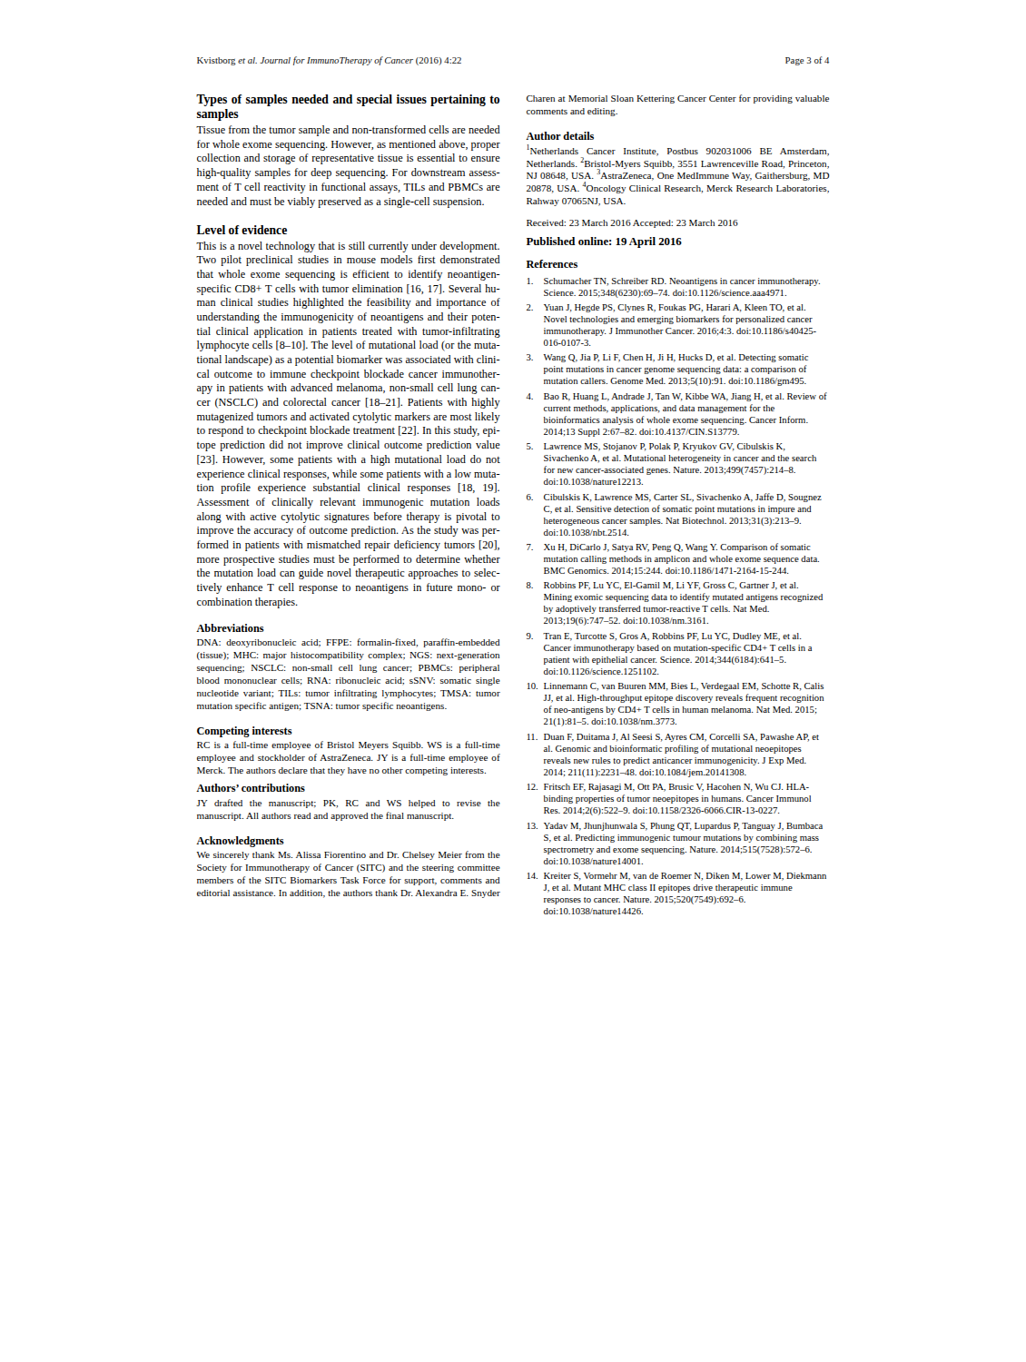Kvistborg et al. Journal for ImmunoTherapy of Cancer (2016) 4:22
Page 3 of 4
Types of samples needed and special issues pertaining to samples
Tissue from the tumor sample and non-transformed cells are needed for whole exome sequencing. However, as mentioned above, proper collection and storage of representative tissue is essential to ensure high-quality samples for deep sequencing. For downstream assessment of T cell reactivity in functional assays, TILs and PBMCs are needed and must be viably preserved as a single-cell suspension.
Level of evidence
This is a novel technology that is still currently under development. Two pilot preclinical studies in mouse models first demonstrated that whole exome sequencing is efficient to identify neoantigen-specific CD8+ T cells with tumor elimination [16, 17]. Several human clinical studies highlighted the feasibility and importance of understanding the immunogenicity of neoantigens and their potential clinical application in patients treated with tumor-infiltrating lymphocyte cells [8–10]. The level of mutational load (or the mutational landscape) as a potential biomarker was associated with clinical outcome to immune checkpoint blockade cancer immunotherapy in patients with advanced melanoma, non-small cell lung cancer (NSCLC) and colorectal cancer [18–21]. Patients with highly mutagenized tumors and activated cytolytic markers are most likely to respond to checkpoint blockade treatment [22]. In this study, epitope prediction did not improve clinical outcome prediction value [23]. However, some patients with a high mutational load do not experience clinical responses, while some patients with a low mutation profile experience substantial clinical responses [18, 19]. Assessment of clinically relevant immunogenic mutation loads along with active cytolytic signatures before therapy is pivotal to improve the accuracy of outcome prediction. As the study was performed in patients with mismatched repair deficiency tumors [20], more prospective studies must be performed to determine whether the mutation load can guide novel therapeutic approaches to selectively enhance T cell response to neoantigens in future mono- or combination therapies.
Abbreviations
DNA: deoxyribonucleic acid; FFPE: formalin-fixed, paraffin-embedded (tissue); MHC: major histocompatibility complex; NGS: next-generation sequencing; NSCLC: non-small cell lung cancer; PBMCs: peripheral blood mononuclear cells; RNA: ribonucleic acid; sSNV: somatic single nucleotide variant; TILs: tumor infiltrating lymphocytes; TMSA: tumor mutation specific antigen; TSNA: tumor specific neoantigens.
Competing interests
RC is a full-time employee of Bristol Meyers Squibb. WS is a full-time employee and stockholder of AstraZeneca. JY is a full-time employee of Merck. The authors declare that they have no other competing interests.
Authors’ contributions
JY drafted the manuscript; PK, RC and WS helped to revise the manuscript. All authors read and approved the final manuscript.
Acknowledgments
We sincerely thank Ms. Alissa Fiorentino and Dr. Chelsey Meier from the Society for Immunotherapy of Cancer (SITC) and the steering committee members of the SITC Biomarkers Task Force for support, comments and editorial assistance. In addition, the authors thank Dr. Alexandra E. Snyder Charen at Memorial Sloan Kettering Cancer Center for providing valuable comments and editing.
Author details
1Netherlands Cancer Institute, Postbus 902031006 BE Amsterdam, Netherlands. 2Bristol-Myers Squibb, 3551 Lawrenceville Road, Princeton, NJ 08648, USA. 3AstraZeneca, One MedImmune Way, Gaithersburg, MD 20878, USA. 4Oncology Clinical Research, Merck Research Laboratories, Rahway 07065NJ, USA.
Received: 23 March 2016 Accepted: 23 March 2016
Published online: 19 April 2016
References
Schumacher TN, Schreiber RD. Neoantigens in cancer immunotherapy. Science. 2015;348(6230):69–74. doi:10.1126/science.aaa4971.
Yuan J, Hegde PS, Clynes R, Foukas PG, Harari A, Kleen TO, et al. Novel technologies and emerging biomarkers for personalized cancer immunotherapy. J Immunother Cancer. 2016;4:3. doi:10.1186/s40425-016-0107-3.
Wang Q, Jia P, Li F, Chen H, Ji H, Hucks D, et al. Detecting somatic point mutations in cancer genome sequencing data: a comparison of mutation callers. Genome Med. 2013;5(10):91. doi:10.1186/gm495.
Bao R, Huang L, Andrade J, Tan W, Kibbe WA, Jiang H, et al. Review of current methods, applications, and data management for the bioinformatics analysis of whole exome sequencing. Cancer Inform. 2014;13 Suppl 2:67–82. doi:10.4137/CIN.S13779.
Lawrence MS, Stojanov P, Polak P, Kryukov GV, Cibulskis K, Sivachenko A, et al. Mutational heterogeneity in cancer and the search for new cancer-associated genes. Nature. 2013;499(7457):214–8. doi:10.1038/nature12213.
Cibulskis K, Lawrence MS, Carter SL, Sivachenko A, Jaffe D, Sougnez C, et al. Sensitive detection of somatic point mutations in impure and heterogeneous cancer samples. Nat Biotechnol. 2013;31(3):213–9. doi:10.1038/nbt.2514.
Xu H, DiCarlo J, Satya RV, Peng Q, Wang Y. Comparison of somatic mutation calling methods in amplicon and whole exome sequence data. BMC Genomics. 2014;15:244. doi:10.1186/1471-2164-15-244.
Robbins PF, Lu YC, El-Gamil M, Li YF, Gross C, Gartner J, et al. Mining exomic sequencing data to identify mutated antigens recognized by adoptively transferred tumor-reactive T cells. Nat Med. 2013;19(6):747–52. doi:10.1038/nm.3161.
Tran E, Turcotte S, Gros A, Robbins PF, Lu YC, Dudley ME, et al. Cancer immunotherapy based on mutation-specific CD4+ T cells in a patient with epithelial cancer. Science. 2014;344(6184):641–5. doi:10.1126/science.1251102.
Linnemann C, van Buuren MM, Bies L, Verdegaal EM, Schotte R, Calis JJ, et al. High-throughput epitope discovery reveals frequent recognition of neo-antigens by CD4+ T cells in human melanoma. Nat Med. 2015; 21(1):81–5. doi:10.1038/nm.3773.
Duan F, Duitama J, Al Seesi S, Ayres CM, Corcelli SA, Pawashe AP, et al. Genomic and bioinformatic profiling of mutational neoepitopes reveals new rules to predict anticancer immunogenicity. J Exp Med. 2014; 211(11):2231–48. doi:10.1084/jem.20141308.
Fritsch EF, Rajasagi M, Ott PA, Brusic V, Hacohen N, Wu CJ. HLA-binding properties of tumor neoepitopes in humans. Cancer Immunol Res. 2014;2(6):522–9. doi:10.1158/2326-6066.CIR-13-0227.
Yadav M, Jhunjhunwala S, Phung QT, Lupardus P, Tanguay J, Bumbaca S, et al. Predicting immunogenic tumour mutations by combining mass spectrometry and exome sequencing. Nature. 2014;515(7528):572–6. doi:10.1038/nature14001.
Kreiter S, Vormehr M, van de Roemer N, Diken M, Lower M, Diekmann J, et al. Mutant MHC class II epitopes drive therapeutic immune responses to cancer. Nature. 2015;520(7549):692–6. doi:10.1038/nature14426.